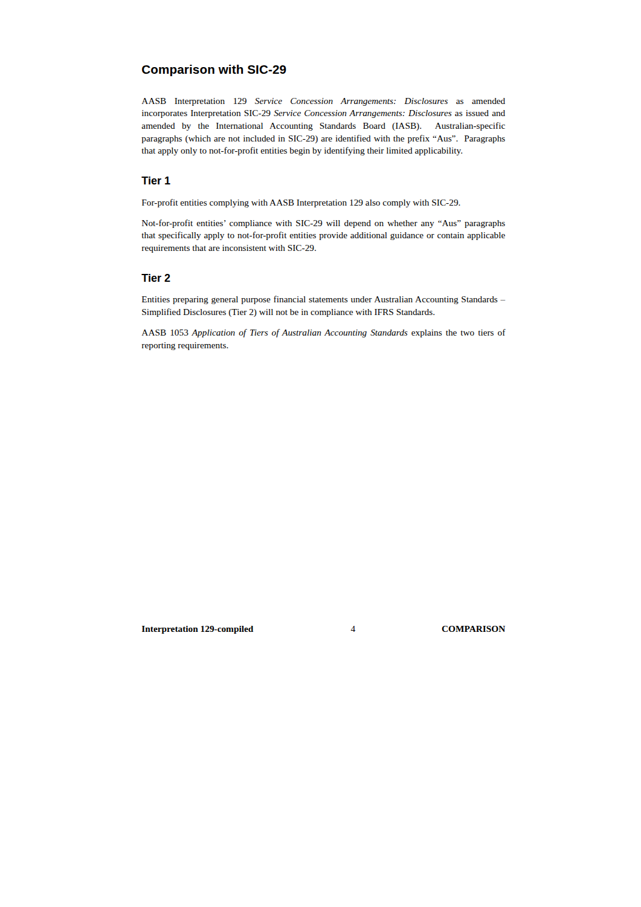Comparison with SIC-29
AASB Interpretation 129 Service Concession Arrangements: Disclosures as amended incorporates Interpretation SIC-29 Service Concession Arrangements: Disclosures as issued and amended by the International Accounting Standards Board (IASB). Australian-specific paragraphs (which are not included in SIC-29) are identified with the prefix “Aus”. Paragraphs that apply only to not-for-profit entities begin by identifying their limited applicability.
Tier 1
For-profit entities complying with AASB Interpretation 129 also comply with SIC-29.
Not-for-profit entities’ compliance with SIC-29 will depend on whether any “Aus” paragraphs that specifically apply to not-for-profit entities provide additional guidance or contain applicable requirements that are inconsistent with SIC-29.
Tier 2
Entities preparing general purpose financial statements under Australian Accounting Standards – Simplified Disclosures (Tier 2) will not be in compliance with IFRS Standards.
AASB 1053 Application of Tiers of Australian Accounting Standards explains the two tiers of reporting requirements.
Interpretation 129-compiled 4 COMPARISON